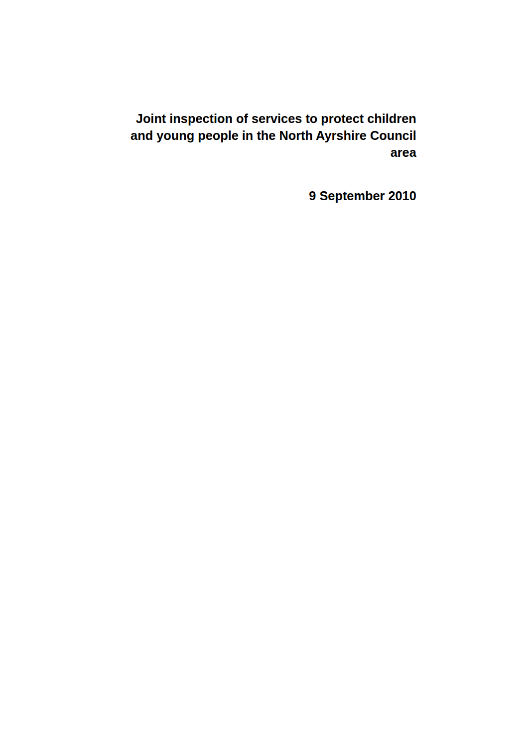Joint inspection of services to protect children and young people in the North Ayrshire Council area
9 September 2010